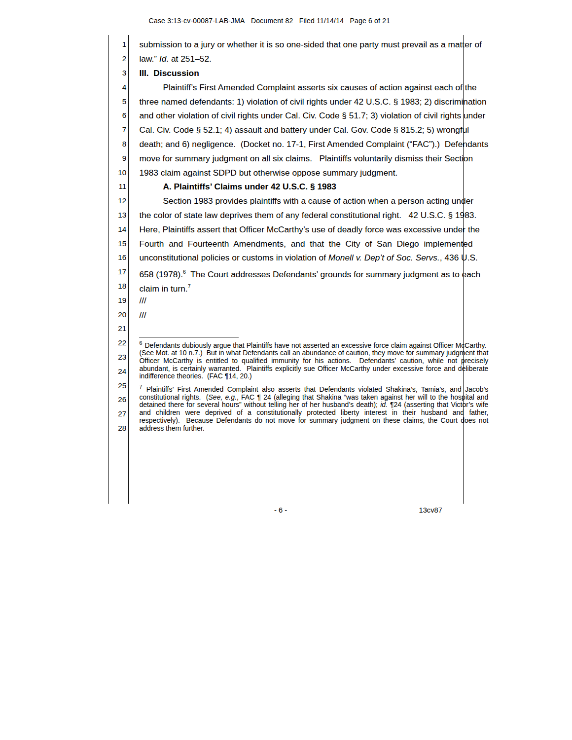Case 3:13-cv-00087-LAB-JMA Document 82 Filed 11/14/14 Page 6 of 21
1
2
3
4
5
6
7
8
9
10
11
12
13
14
15
16
17
18
19
20
21
22
23
24
25
26
27
28
submission to a jury or whether it is so one-sided that one party must prevail as a matter of
law.” Id. at 251–52.
III. Discussion
Plaintiff’s First Amended Complaint asserts six causes of action against each of the
three named defendants: 1) violation of civil rights under 42 U.S.C. § 1983; 2) discrimination
and other violation of civil rights under Cal. Civ. Code § 51.7; 3) violation of civil rights under
Cal. Civ. Code § 52.1; 4) assault and battery under Cal. Gov. Code § 815.2; 5) wrongful
death; and 6) negligence. (Docket no. 17-1, First Amended Complaint (“FAC”).) Defendants
move for summary judgment on all six claims. Plaintiffs voluntarily dismiss their Section
1983 claim against SDPD but otherwise oppose summary judgment.
A. Plaintiffs’ Claims under 42 U.S.C. § 1983
Section 1983 provides plaintiffs with a cause of action when a person acting under
the color of state law deprives them of any federal constitutional right. 42 U.S.C. § 1983.
Here, Plaintiffs assert that Officer McCarthy’s use of deadly force was excessive under the
Fourth and Fourteenth Amendments, and that the City of San Diego implemented
unconstitutional policies or customs in violation of Monell v. Dep’t of Soc. Servs., 436 U.S.
658 (1978).6 The Court addresses Defendants’ grounds for summary judgment as to each
claim in turn.7
///
///
6 Defendants dubiously argue that Plaintiffs have not asserted an excessive force claim against Officer McCarthy. (See Mot. at 10 n.7.) But in what Defendants call an abundance of caution, they move for summary judgment that Officer McCarthy is entitled to qualified immunity for his actions. Defendants’ caution, while not precisely abundant, is certainly warranted. Plaintiffs explicitly sue Officer McCarthy under excessive force and deliberate indifference theories. (FAC ¶14, 20.)
7 Plaintiffs’ First Amended Complaint also asserts that Defendants violated Shakina’s, Tamia’s, and Jacob’s constitutional rights. (See, e.g., FAC ¶ 24 (alleging that Shakina “was taken against her will to the hospital and detained there for several hours” without telling her of her husband’s death); id. ¶24 (asserting that Victor’s wife and children were deprived of a constitutionally protected liberty interest in their husband and father, respectively). Because Defendants do not move for summary judgment on these claims, the Court does not address them further.
- 6 - 13cv87